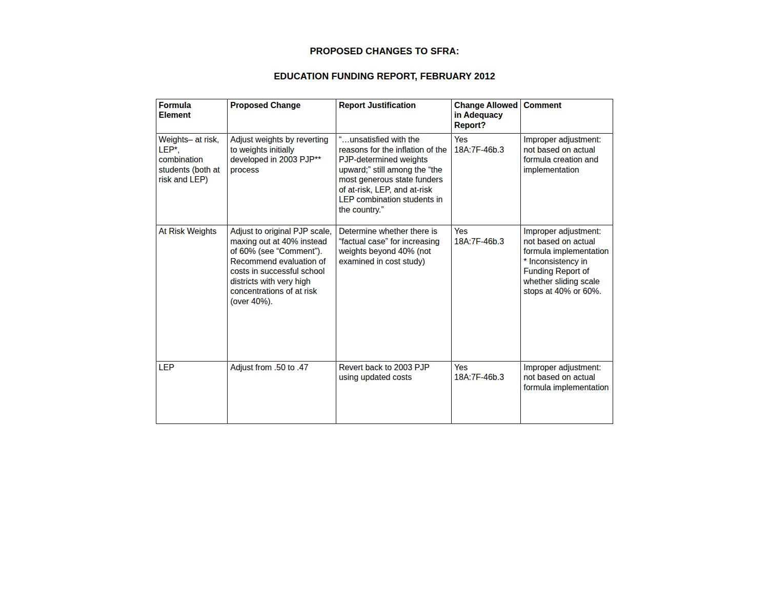PROPOSED CHANGES TO SFRA:EDUCATION FUNDING REPORT, FEBRUARY 2012
| Formula Element | Proposed Change | Report Justification | Change Allowed in Adequacy Report? | Comment |
| --- | --- | --- | --- | --- |
| Weights– at risk, LEP*, combination students (both at risk and LEP) | Adjust weights by reverting to weights initially developed in 2003 PJP** process | “…unsatisfied with the reasons for the inflation of the PJP-determined weights upward;” still among the “the most generous state funders of at-risk, LEP, and at-risk LEP combination students in the country.” | Yes 18A:7F-46b.3 | Improper adjustment: not based on actual formula creation and implementation |
| At Risk Weights | Adjust to original PJP scale, maxing out at 40% instead of 60% (see “Comment”). Recommend evaluation of costs in successful school districts with very high concentrations of at risk (over 40%). | Determine whether there is “factual case” for increasing weights beyond 40% (not examined in cost study) | Yes 18A:7F-46b.3 | Improper adjustment: not based on actual formula implementation * Inconsistency in Funding Report of whether sliding scale stops at 40% or 60%. |
| LEP | Adjust from .50 to .47 | Revert back to 2003 PJP using updated costs | Yes 18A:7F-46b.3 | Improper adjustment: not based on actual formula implementation |